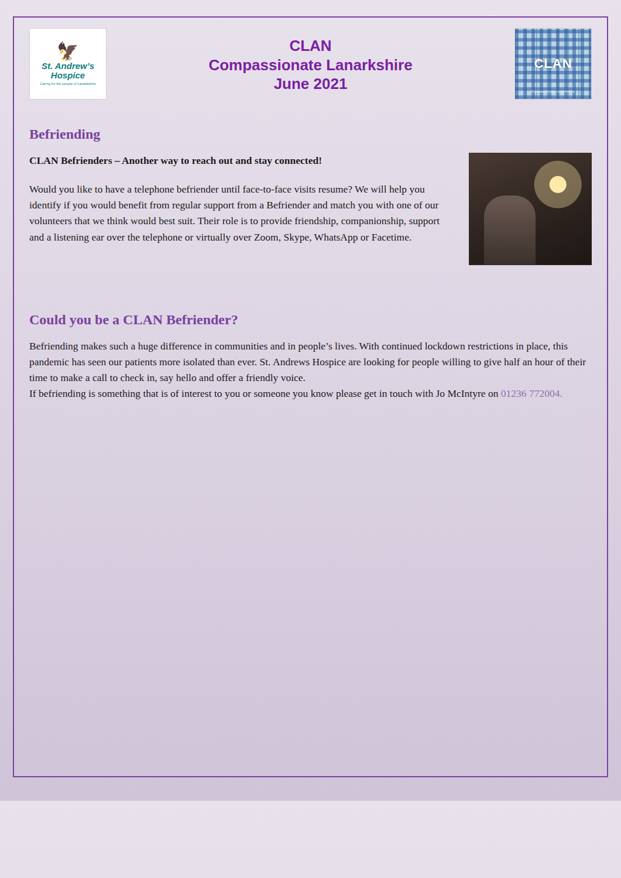🦅 St. Andrew’s
Hospice Caring for the people of Lanarkshire
CLAN
Compassionate Lanarkshire
June 2021
CLAN Compassionate Lanarkshire
Befriending
CLAN Befrienders – Another way to reach out and stay connected!
Would you like to have a telephone befriender until face-to-face visits resume? We will help you identify if you would benefit from regular support from a Befriender and match you with one of our volunteers that we think would best suit. Their role is to provide friendship, companionship, support and a listening ear over the telephone or virtually over Zoom, Skype, WhatsApp or Facetime.
Could you be a CLAN Befriender?
Befriending makes such a huge difference in communities and in people’s lives. With continued lockdown restrictions in place, this pandemic has seen our patients more isolated than ever. St. Andrews Hospice are looking for people willing to give half an hour of their time to make a call to check in, say hello and offer a friendly voice.
If befriending is something that is of interest to you or someone you know please get in touch with Jo McIntyre on 01236 772004.